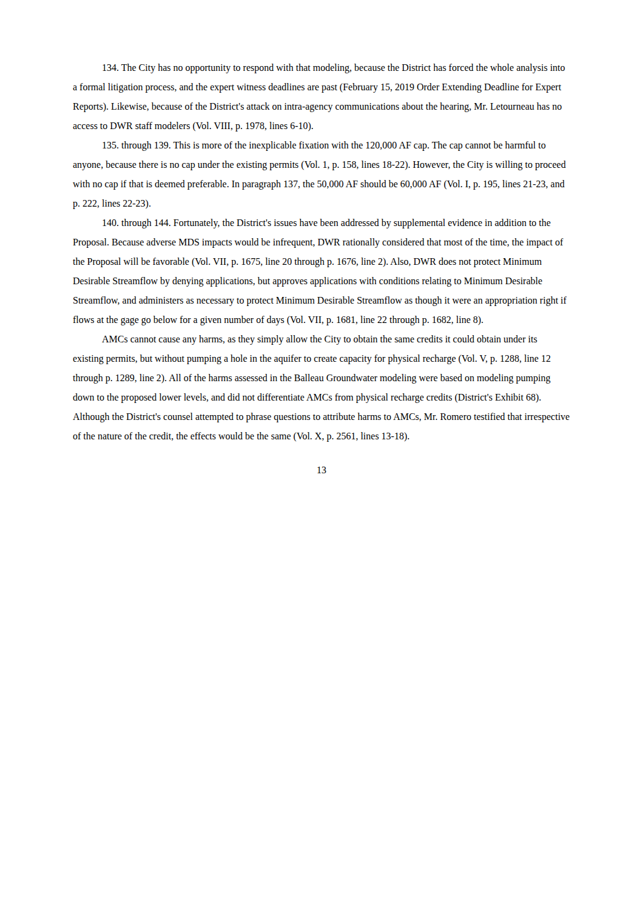134. The City has no opportunity to respond with that modeling, because the District has forced the whole analysis into a formal litigation process, and the expert witness deadlines are past (February 15, 2019 Order Extending Deadline for Expert Reports). Likewise, because of the District's attack on intra-agency communications about the hearing, Mr. Letourneau has no access to DWR staff modelers (Vol. VIII, p. 1978, lines 6-10).
135. through 139. This is more of the inexplicable fixation with the 120,000 AF cap. The cap cannot be harmful to anyone, because there is no cap under the existing permits (Vol. 1, p. 158, lines 18-22). However, the City is willing to proceed with no cap if that is deemed preferable. In paragraph 137, the 50,000 AF should be 60,000 AF (Vol. I, p. 195, lines 21-23, and p. 222, lines 22-23).
140. through 144. Fortunately, the District's issues have been addressed by supplemental evidence in addition to the Proposal. Because adverse MDS impacts would be infrequent, DWR rationally considered that most of the time, the impact of the Proposal will be favorable (Vol. VII, p. 1675, line 20 through p. 1676, line 2). Also, DWR does not protect Minimum Desirable Streamflow by denying applications, but approves applications with conditions relating to Minimum Desirable Streamflow, and administers as necessary to protect Minimum Desirable Streamflow as though it were an appropriation right if flows at the gage go below for a given number of days (Vol. VII, p. 1681, line 22 through p. 1682, line 8).
AMCs cannot cause any harms, as they simply allow the City to obtain the same credits it could obtain under its existing permits, but without pumping a hole in the aquifer to create capacity for physical recharge (Vol. V, p. 1288, line 12 through p. 1289, line 2). All of the harms assessed in the Balleau Groundwater modeling were based on modeling pumping down to the proposed lower levels, and did not differentiate AMCs from physical recharge credits (District's Exhibit 68). Although the District's counsel attempted to phrase questions to attribute harms to AMCs, Mr. Romero testified that irrespective of the nature of the credit, the effects would be the same (Vol. X, p. 2561, lines 13-18).
13